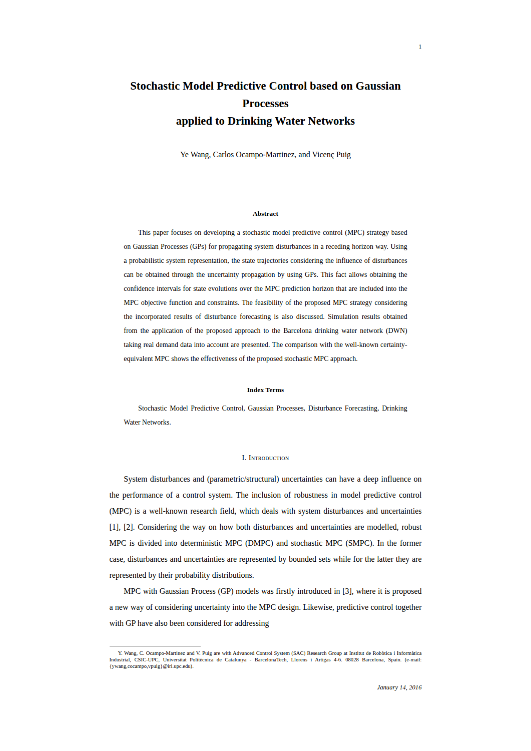1
Stochastic Model Predictive Control based on Gaussian Processes
applied to Drinking Water Networks
Ye Wang, Carlos Ocampo-Martinez, and Vicenç Puig
Abstract
This paper focuses on developing a stochastic model predictive control (MPC) strategy based on Gaussian Processes (GPs) for propagating system disturbances in a receding horizon way. Using a probabilistic system representation, the state trajectories considering the influence of disturbances can be obtained through the uncertainty propagation by using GPs. This fact allows obtaining the confidence intervals for state evolutions over the MPC prediction horizon that are included into the MPC objective function and constraints. The feasibility of the proposed MPC strategy considering the incorporated results of disturbance forecasting is also discussed. Simulation results obtained from the application of the proposed approach to the Barcelona drinking water network (DWN) taking real demand data into account are presented. The comparison with the well-known certainty-equivalent MPC shows the effectiveness of the proposed stochastic MPC approach.
Index Terms
Stochastic Model Predictive Control, Gaussian Processes, Disturbance Forecasting, Drinking Water Networks.
I. Introduction
System disturbances and (parametric/structural) uncertainties can have a deep influence on the performance of a control system. The inclusion of robustness in model predictive control (MPC) is a well-known research field, which deals with system disturbances and uncertainties [1], [2]. Considering the way on how both disturbances and uncertainties are modelled, robust MPC is divided into deterministic MPC (DMPC) and stochastic MPC (SMPC). In the former case, disturbances and uncertainties are represented by bounded sets while for the latter they are represented by their probability distributions.
MPC with Gaussian Process (GP) models was firstly introduced in [3], where it is proposed a new way of considering uncertainty into the MPC design. Likewise, predictive control together with GP have also been considered for addressing
Y. Wang, C. Ocampo-Martinez and V. Puig are with Advanced Control System (SAC) Research Group at Institut de Robòtica i Informàtica Industrial, CSIC-UPC, Universitat Politècnica de Catalunya - BarcelonaTech, Llorens i Artigas 4-6. 08028 Barcelona, Spain. (e-mail: {ywang,cocampo,vpuig}@iri.upc.edu).
January 14, 2016